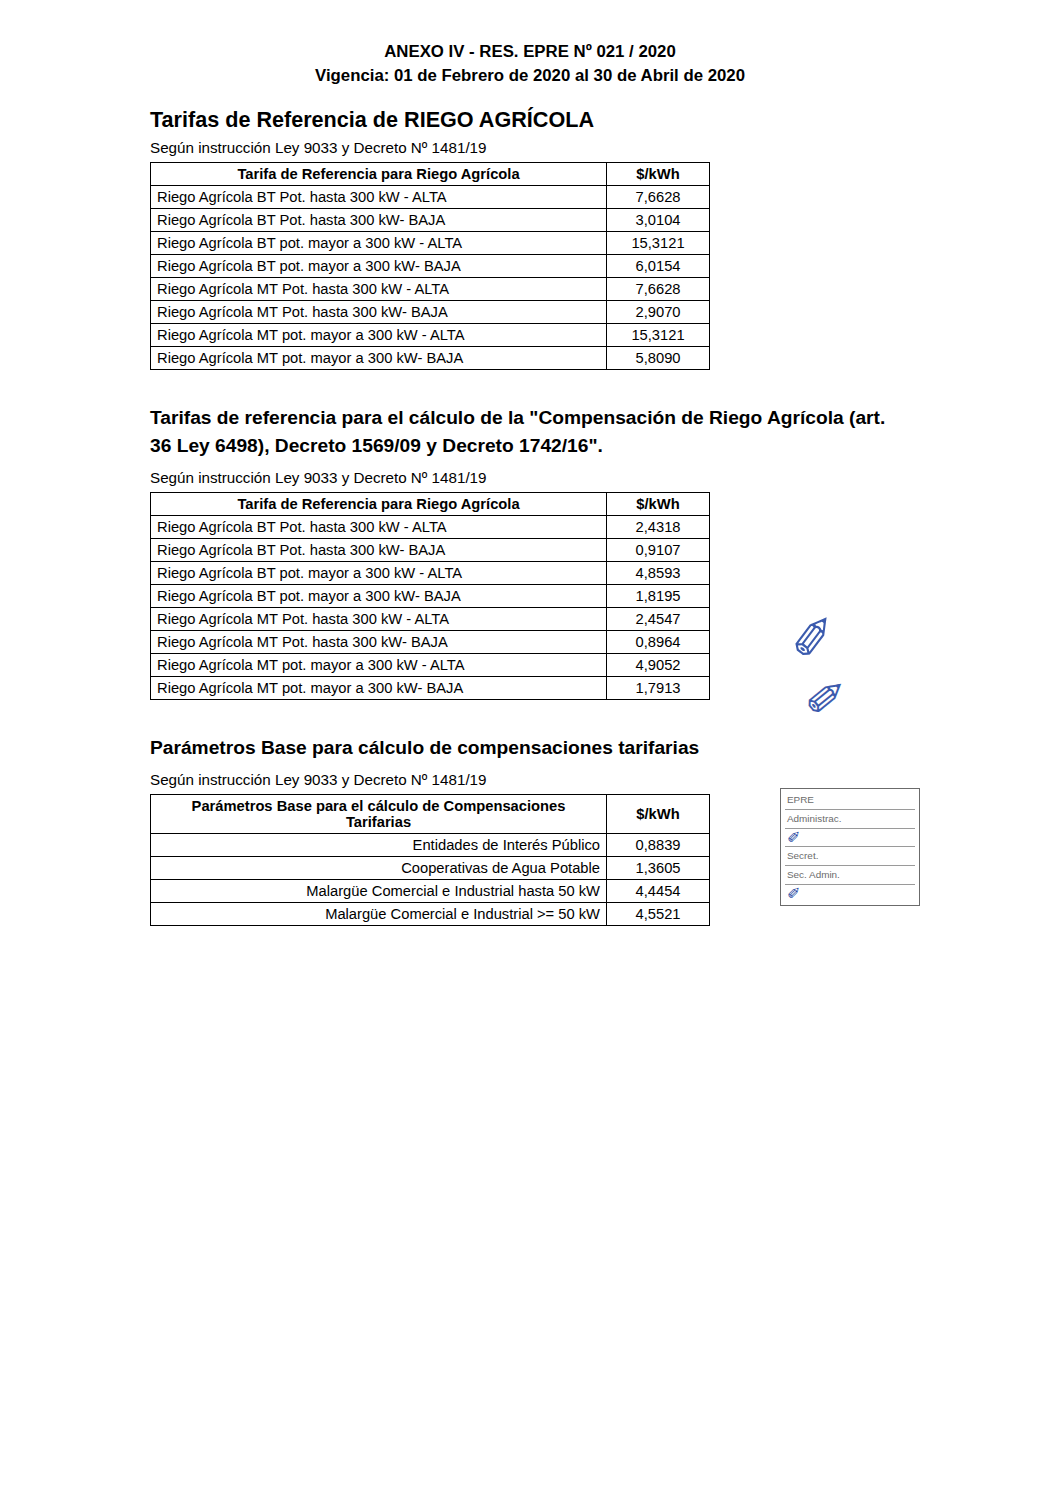ANEXO IV - RES. EPRE Nº 021 / 2020
Vigencia: 01 de Febrero de 2020 al 30 de Abril de 2020
Tarifas de Referencia de RIEGO AGRÍCOLA
Según instrucción Ley 9033 y Decreto Nº 1481/19
| Tarifa de Referencia para Riego Agrícola | $/kWh |
| --- | --- |
| Riego Agrícola BT Pot. hasta 300 kW - ALTA | 7,6628 |
| Riego Agrícola BT Pot. hasta 300 kW- BAJA | 3,0104 |
| Riego Agrícola BT pot. mayor a 300 kW - ALTA | 15,3121 |
| Riego Agrícola BT pot. mayor a 300 kW- BAJA | 6,0154 |
| Riego Agrícola MT Pot. hasta 300 kW - ALTA | 7,6628 |
| Riego Agrícola MT Pot. hasta 300 kW- BAJA | 2,9070 |
| Riego Agrícola MT pot. mayor a 300 kW - ALTA | 15,3121 |
| Riego Agrícola MT pot. mayor a 300 kW- BAJA | 5,8090 |
Tarifas de referencia para el cálculo de la "Compensación de Riego Agrícola (art. 36 Ley 6498), Decreto 1569/09 y Decreto 1742/16".
Según instrucción Ley 9033 y Decreto Nº 1481/19
| Tarifa de Referencia para Riego Agrícola | $/kWh |
| --- | --- |
| Riego Agrícola BT Pot. hasta 300 kW - ALTA | 2,4318 |
| Riego Agrícola BT Pot. hasta 300 kW- BAJA | 0,9107 |
| Riego Agrícola BT pot. mayor a 300 kW - ALTA | 4,8593 |
| Riego Agrícola BT pot. mayor a 300 kW- BAJA | 1,8195 |
| Riego Agrícola MT Pot. hasta 300 kW - ALTA | 2,4547 |
| Riego Agrícola MT Pot. hasta 300 kW- BAJA | 0,8964 |
| Riego Agrícola MT pot. mayor a 300 kW - ALTA | 4,9052 |
| Riego Agrícola MT pot. mayor a 300 kW- BAJA | 1,7913 |
Parámetros Base para cálculo de compensaciones tarifarias
Según instrucción Ley 9033 y Decreto Nº 1481/19
| Parámetros Base para el cálculo de Compensaciones Tarifarias | $/kWh |
| --- | --- |
| Entidades de Interés Público | 0,8839 |
| Cooperativas de Agua Potable | 1,3605 |
| Malargüe Comercial e Industrial hasta 50 kW | 4,4454 |
| Malargüe Comercial e Industrial >= 50 kW | 4,5521 |
✐
✐
EPRE
Administrac.
✐
Secret.
Sec. Admin.
✐